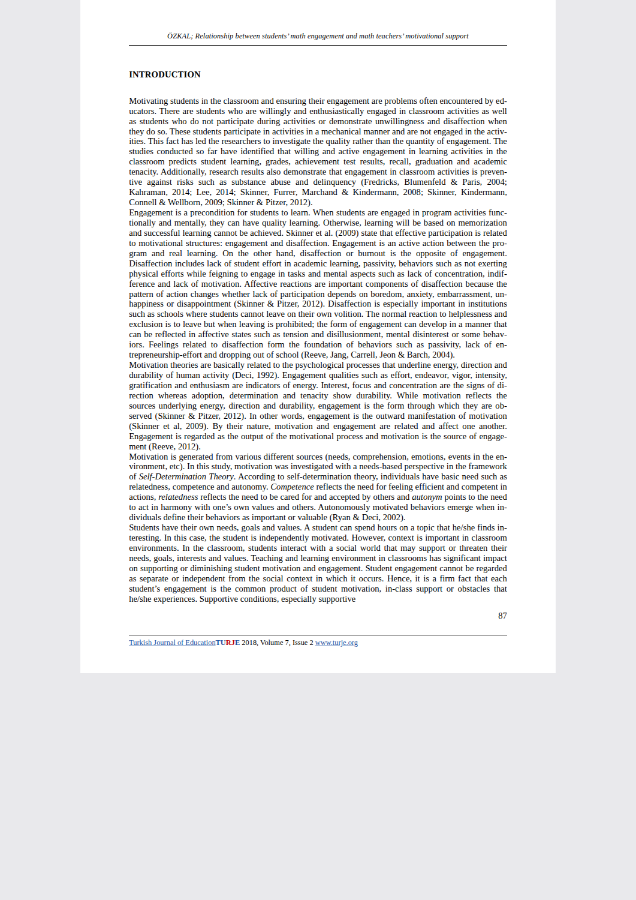ÖZKAL; Relationship between students’ math engagement and math teachers’ motivational support
INTRODUCTION
Motivating students in the classroom and ensuring their engagement are problems often encountered by educators. There are students who are willingly and enthusiastically engaged in classroom activities as well as students who do not participate during activities or demonstrate unwillingness and disaffection when they do so. These students participate in activities in a mechanical manner and are not engaged in the activities. This fact has led the researchers to investigate the quality rather than the quantity of engagement. The studies conducted so far have identified that willing and active engagement in learning activities in the classroom predicts student learning, grades, achievement test results, recall, graduation and academic tenacity. Additionally, research results also demonstrate that engagement in classroom activities is preventive against risks such as substance abuse and delinquency (Fredricks, Blumenfeld & Paris, 2004; Kahraman, 2014; Lee, 2014; Skinner, Furrer, Marchand & Kindermann, 2008; Skinner, Kindermann, Connell & Wellborn, 2009; Skinner & Pitzer, 2012).
Engagement is a precondition for students to learn. When students are engaged in program activities functionally and mentally, they can have quality learning. Otherwise, learning will be based on memorization and successful learning cannot be achieved. Skinner et al. (2009) state that effective participation is related to motivational structures: engagement and disaffection. Engagement is an active action between the program and real learning. On the other hand, disaffection or burnout is the opposite of engagement. Disaffection includes lack of student effort in academic learning, passivity, behaviors such as not exerting physical efforts while feigning to engage in tasks and mental aspects such as lack of concentration, indifference and lack of motivation. Affective reactions are important components of disaffection because the pattern of action changes whether lack of participation depends on boredom, anxiety, embarrassment, unhappiness or disappointment (Skinner & Pitzer, 2012). Disaffection is especially important in institutions such as schools where students cannot leave on their own volition. The normal reaction to helplessness and exclusion is to leave but when leaving is prohibited; the form of engagement can develop in a manner that can be reflected in affective states such as tension and disillusionment, mental disinterest or some behaviors. Feelings related to disaffection form the foundation of behaviors such as passivity, lack of entrepreneurship-effort and dropping out of school (Reeve, Jang, Carrell, Jeon & Barch, 2004).
Motivation theories are basically related to the psychological processes that underline energy, direction and durability of human activity (Deci, 1992). Engagement qualities such as effort, endeavor, vigor, intensity, gratification and enthusiasm are indicators of energy. Interest, focus and concentration are the signs of direction whereas adoption, determination and tenacity show durability. While motivation reflects the sources underlying energy, direction and durability, engagement is the form through which they are observed (Skinner & Pitzer, 2012). In other words, engagement is the outward manifestation of motivation (Skinner et al, 2009). By their nature, motivation and engagement are related and affect one another. Engagement is regarded as the output of the motivational process and motivation is the source of engagement (Reeve, 2012).
Motivation is generated from various different sources (needs, comprehension, emotions, events in the environment, etc). In this study, motivation was investigated with a needs-based perspective in the framework of Self-Determination Theory. According to self-determination theory, individuals have basic need such as relatedness, competence and autonomy. Competence reflects the need for feeling efficient and competent in actions, relatedness reflects the need to be cared for and accepted by others and autonym points to the need to act in harmony with one’s own values and others. Autonomously motivated behaviors emerge when individuals define their behaviors as important or valuable (Ryan & Deci, 2002).
Students have their own needs, goals and values. A student can spend hours on a topic that he/she finds interesting. In this case, the student is independently motivated. However, context is important in classroom environments. In the classroom, students interact with a social world that may support or threaten their needs, goals, interests and values. Teaching and learning environment in classrooms has significant impact on supporting or diminishing student motivation and engagement. Student engagement cannot be regarded as separate or independent from the social context in which it occurs. Hence, it is a firm fact that each student’s engagement is the common product of student motivation, in-class support or obstacles that he/she experiences. Supportive conditions, especially supportive
87
Turkish Journal of Education TURJE 2018, Volume 7, Issue 2 www.turje.org